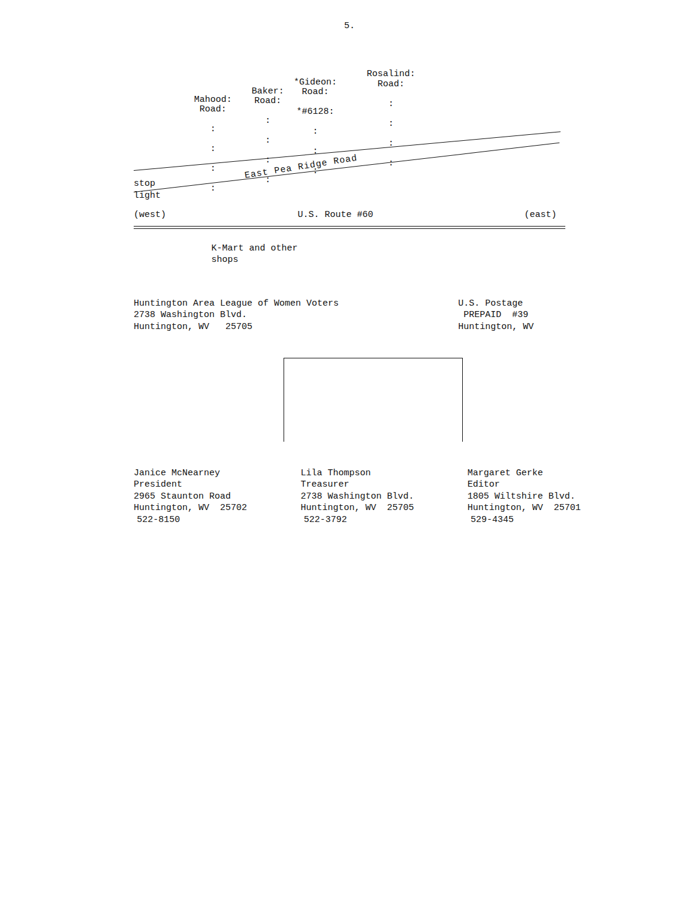5.
Mahood: Road: : : : :
Baker: Road: : : : :
*Gideon: Road: *#6128: : : :
Rosalind: Road: : : : :
East Pea Ridge Road
stop light
(west)
U.S. Route #60
(east)
K-Mart and other shops
Huntington Area League of Women Voters 2738 Washington Blvd. Huntington, WV 25705
U.S. Postage PREPAID #39 Huntington, WV
Janice McNearney President 2965 Staunton Road Huntington, WV 25702 522-8150
Lila Thompson Treasurer 2738 Washington Blvd. Huntington, WV 25705 522-3792
Margaret Gerke Editor 1805 Wiltshire Blvd. Huntington, WV 25701 529-4345